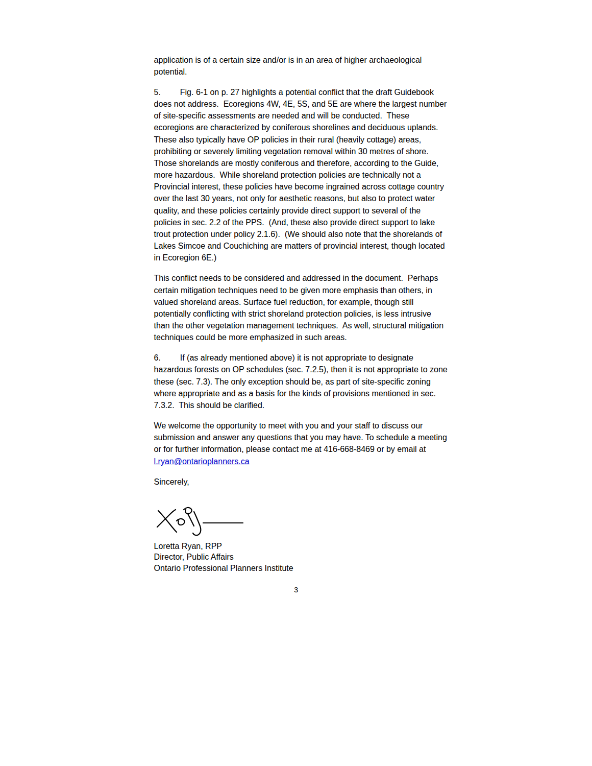application is of a certain size and/or is in an area of higher archaeological potential.
5. Fig. 6-1 on p. 27 highlights a potential conflict that the draft Guidebook does not address. Ecoregions 4W, 4E, 5S, and 5E are where the largest number of site-specific assessments are needed and will be conducted. These ecoregions are characterized by coniferous shorelines and deciduous uplands. These also typically have OP policies in their rural (heavily cottage) areas, prohibiting or severely limiting vegetation removal within 30 metres of shore. Those shorelands are mostly coniferous and therefore, according to the Guide, more hazardous. While shoreland protection policies are technically not a Provincial interest, these policies have become ingrained across cottage country over the last 30 years, not only for aesthetic reasons, but also to protect water quality, and these policies certainly provide direct support to several of the policies in sec. 2.2 of the PPS. (And, these also provide direct support to lake trout protection under policy 2.1.6). (We should also note that the shorelands of Lakes Simcoe and Couchiching are matters of provincial interest, though located in Ecoregion 6E.)
This conflict needs to be considered and addressed in the document. Perhaps certain mitigation techniques need to be given more emphasis than others, in valued shoreland areas. Surface fuel reduction, for example, though still potentially conflicting with strict shoreland protection policies, is less intrusive than the other vegetation management techniques. As well, structural mitigation techniques could be more emphasized in such areas.
6. If (as already mentioned above) it is not appropriate to designate hazardous forests on OP schedules (sec. 7.2.5), then it is not appropriate to zone these (sec. 7.3). The only exception should be, as part of site-specific zoning where appropriate and as a basis for the kinds of provisions mentioned in sec. 7.3.2. This should be clarified.
We welcome the opportunity to meet with you and your staff to discuss our submission and answer any questions that you may have. To schedule a meeting or for further information, please contact me at 416-668-8469 or by email at l.ryan@ontarioplanners.ca
Sincerely,
Loretta Ryan, RPP
Director, Public Affairs
Ontario Professional Planners Institute
3